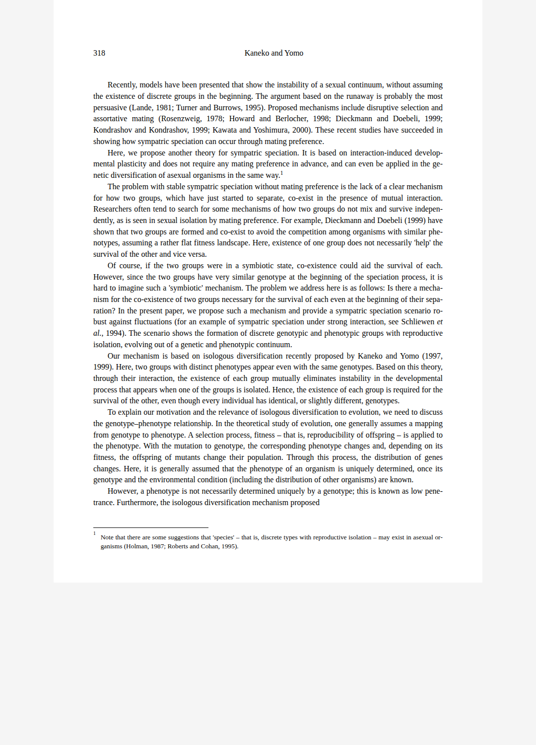318 Kaneko and Yomo
Recently, models have been presented that show the instability of a sexual continuum, without assuming the existence of discrete groups in the beginning. The argument based on the runaway is probably the most persuasive (Lande, 1981; Turner and Burrows, 1995). Proposed mechanisms include disruptive selection and assortative mating (Rosenzweig, 1978; Howard and Berlocher, 1998; Dieckmann and Doebeli, 1999; Kondrashov and Kondrashov, 1999; Kawata and Yoshimura, 2000). These recent studies have succeeded in showing how sympatric speciation can occur through mating preference.
Here, we propose another theory for sympatric speciation. It is based on interaction-induced developmental plasticity and does not require any mating preference in advance, and can even be applied in the genetic diversification of asexual organisms in the same way.1
The problem with stable sympatric speciation without mating preference is the lack of a clear mechanism for how two groups, which have just started to separate, co-exist in the presence of mutual interaction. Researchers often tend to search for some mechanisms of how two groups do not mix and survive independently, as is seen in sexual isolation by mating preference. For example, Dieckmann and Doebeli (1999) have shown that two groups are formed and co-exist to avoid the competition among organisms with similar phenotypes, assuming a rather flat fitness landscape. Here, existence of one group does not necessarily 'help' the survival of the other and vice versa.
Of course, if the two groups were in a symbiotic state, co-existence could aid the survival of each. However, since the two groups have very similar genotype at the beginning of the speciation process, it is hard to imagine such a 'symbiotic' mechanism. The problem we address here is as follows: Is there a mechanism for the co-existence of two groups necessary for the survival of each even at the beginning of their separation? In the present paper, we propose such a mechanism and provide a sympatric speciation scenario robust against fluctuations (for an example of sympatric speciation under strong interaction, see Schliewen et al., 1994). The scenario shows the formation of discrete genotypic and phenotypic groups with reproductive isolation, evolving out of a genetic and phenotypic continuum.
Our mechanism is based on isologous diversification recently proposed by Kaneko and Yomo (1997, 1999). Here, two groups with distinct phenotypes appear even with the same genotypes. Based on this theory, through their interaction, the existence of each group mutually eliminates instability in the developmental process that appears when one of the groups is isolated. Hence, the existence of each group is required for the survival of the other, even though every individual has identical, or slightly different, genotypes.
To explain our motivation and the relevance of isologous diversification to evolution, we need to discuss the genotype–phenotype relationship. In the theoretical study of evolution, one generally assumes a mapping from genotype to phenotype. A selection process, fitness – that is, reproducibility of offspring – is applied to the phenotype. With the mutation to genotype, the corresponding phenotype changes and, depending on its fitness, the offspring of mutants change their population. Through this process, the distribution of genes changes. Here, it is generally assumed that the phenotype of an organism is uniquely determined, once its genotype and the environmental condition (including the distribution of other organisms) are known.
However, a phenotype is not necessarily determined uniquely by a genotype; this is known as low penetrance. Furthermore, the isologous diversification mechanism proposed
1 Note that there are some suggestions that 'species' – that is, discrete types with reproductive isolation – may exist in asexual organisms (Holman, 1987; Roberts and Cohan, 1995).